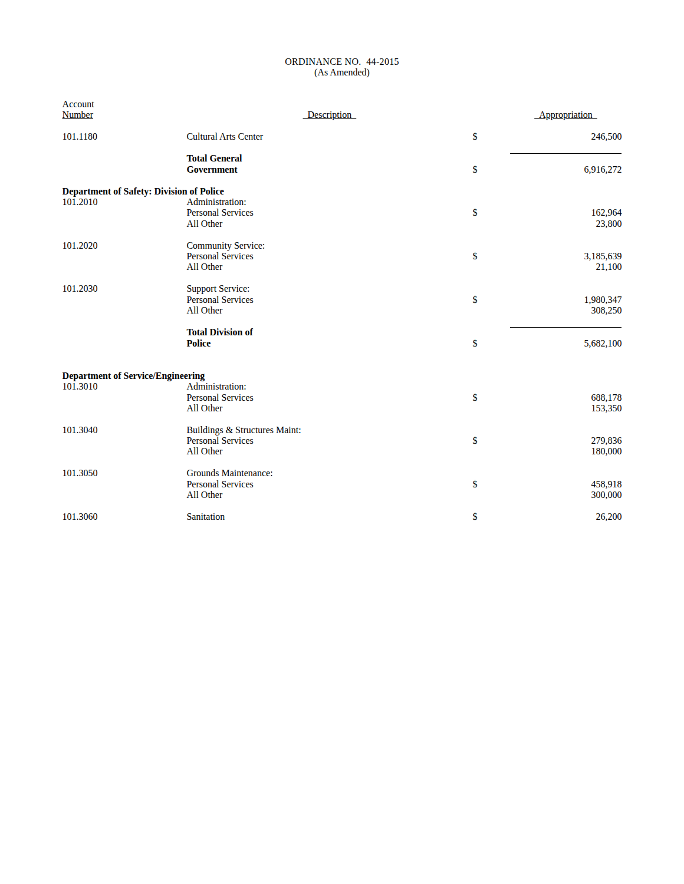ORDINANCE NO. 44-2015
(As Amended)
| Account | | | |
| Number | Description | | Appropriation |
| 101.1180 | Cultural Arts Center | $ | 246,500 |
| | Total General | | |
| | Government | $ | 6,916,272 |
| Department of Safety: Division of Police |
| 101.2010 | Administration: | | |
| | Personal Services | $ | 162,964 |
| | All Other | | 23,800 |
| 101.2020 | Community Service: | | |
| | Personal Services | $ | 3,185,639 |
| | All Other | | 21,100 |
| 101.2030 | Support Service: | | |
| | Personal Services | $ | 1,980,347 |
| | All Other | | 308,250 |
| | Total Division of | | |
| | Police | $ | 5,682,100 |
| Department of Service/Engineering |
| 101.3010 | Administration: | | |
| | Personal Services | $ | 688,178 |
| | All Other | | 153,350 |
| 101.3040 | Buildings & Structures Maint: | | |
| | Personal Services | $ | 279,836 |
| | All Other | | 180,000 |
| 101.3050 | Grounds Maintenance: | | |
| | Personal Services | $ | 458,918 |
| | All Other | | 300,000 |
| 101.3060 | Sanitation | $ | 26,200 |